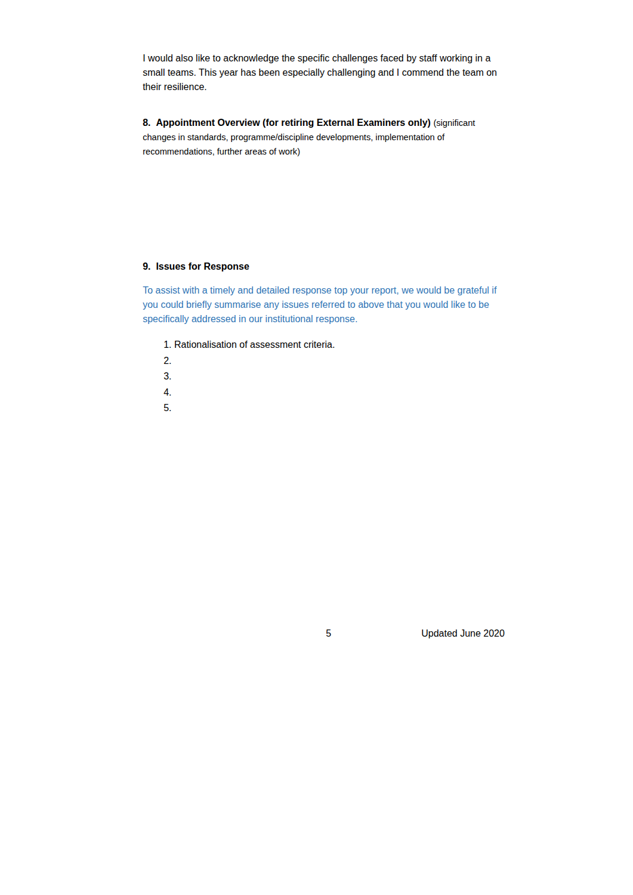I would also like to acknowledge the specific challenges faced by staff working in a small teams. This year has been especially challenging and I commend the team on their resilience.
8. Appointment Overview (for retiring External Examiners only) (significant changes in standards, programme/discipline developments, implementation of recommendations, further areas of work)
9. Issues for Response
To assist with a timely and detailed response top your report, we would be grateful if you could briefly summarise any issues referred to above that you would like to be specifically addressed in our institutional response.
Rationalisation of assessment criteria.
5 Updated June 2020